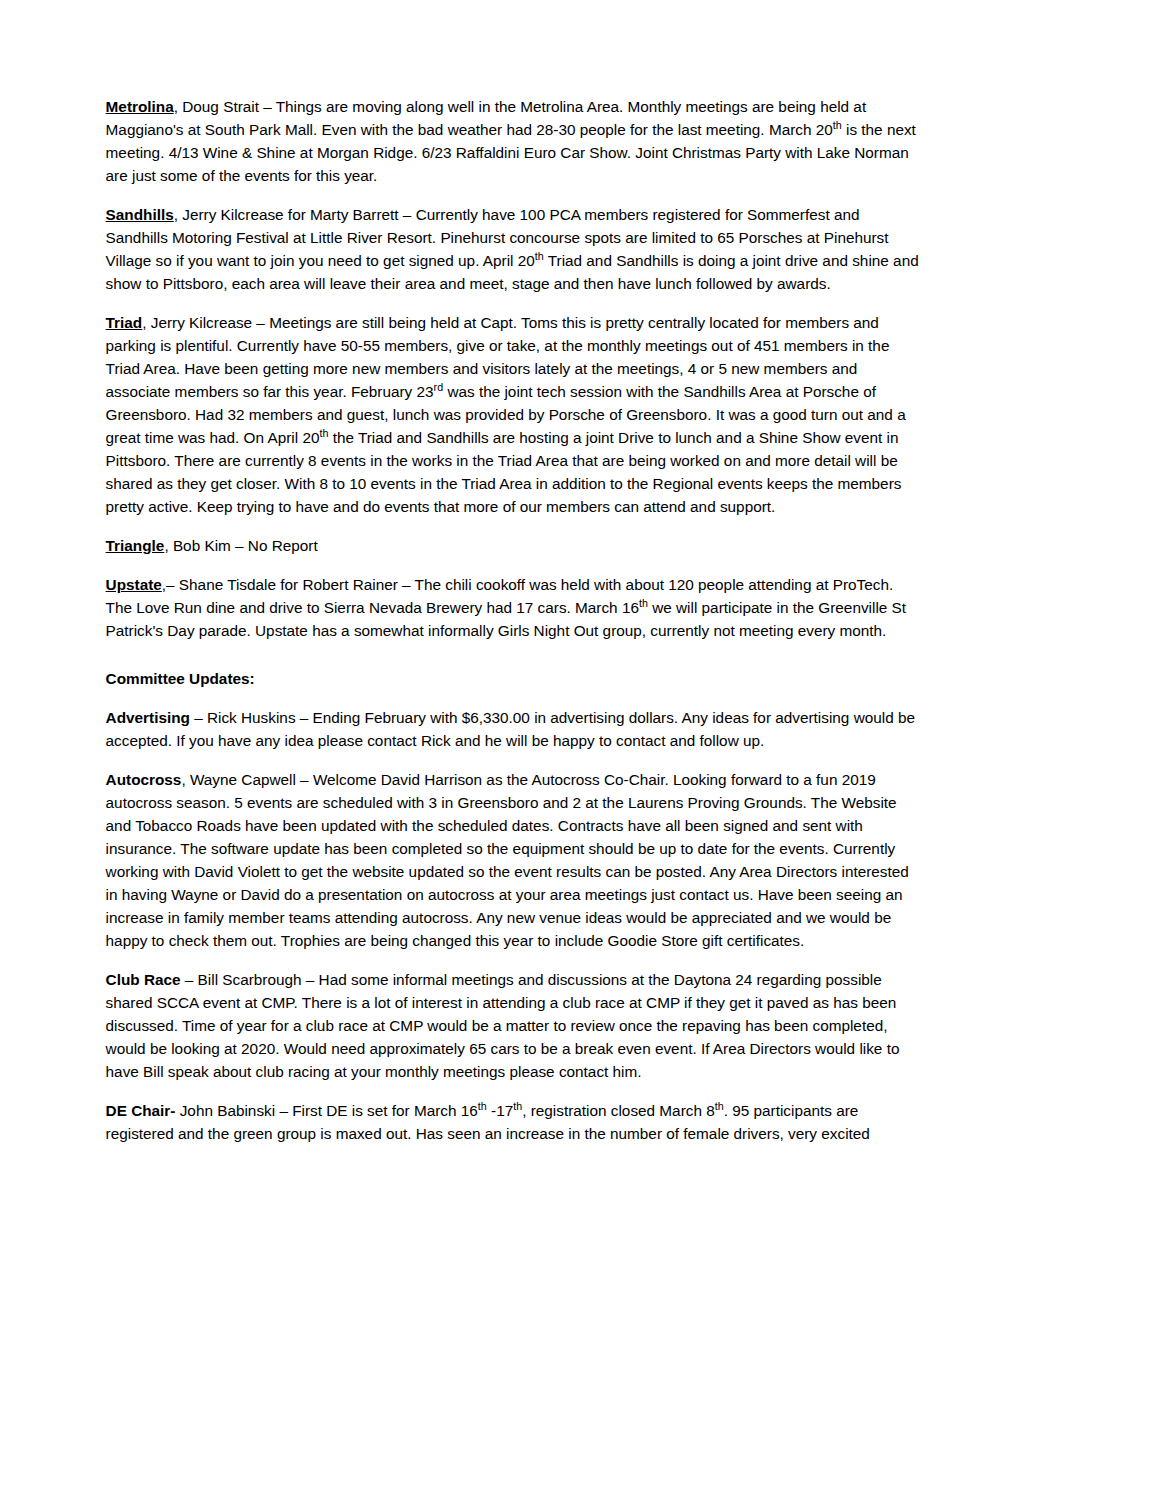Metrolina, Doug Strait – Things are moving along well in the Metrolina Area. Monthly meetings are being held at Maggiano's at South Park Mall. Even with the bad weather had 28-30 people for the last meeting. March 20th is the next meeting. 4/13 Wine & Shine at Morgan Ridge. 6/23 Raffaldini Euro Car Show. Joint Christmas Party with Lake Norman are just some of the events for this year.
Sandhills, Jerry Kilcrease for Marty Barrett – Currently have 100 PCA members registered for Sommerfest and Sandhills Motoring Festival at Little River Resort. Pinehurst concourse spots are limited to 65 Porsches at Pinehurst Village so if you want to join you need to get signed up. April 20th Triad and Sandhills is doing a joint drive and shine and show to Pittsboro, each area will leave their area and meet, stage and then have lunch followed by awards.
Triad, Jerry Kilcrease – Meetings are still being held at Capt. Toms this is pretty centrally located for members and parking is plentiful. Currently have 50-55 members, give or take, at the monthly meetings out of 451 members in the Triad Area. Have been getting more new members and visitors lately at the meetings, 4 or 5 new members and associate members so far this year. February 23rd was the joint tech session with the Sandhills Area at Porsche of Greensboro. Had 32 members and guest, lunch was provided by Porsche of Greensboro. It was a good turn out and a great time was had. On April 20th the Triad and Sandhills are hosting a joint Drive to lunch and a Shine Show event in Pittsboro. There are currently 8 events in the works in the Triad Area that are being worked on and more detail will be shared as they get closer. With 8 to 10 events in the Triad Area in addition to the Regional events keeps the members pretty active. Keep trying to have and do events that more of our members can attend and support.
Triangle, Bob Kim – No Report
Upstate,– Shane Tisdale for Robert Rainer – The chili cookoff was held with about 120 people attending at ProTech. The Love Run dine and drive to Sierra Nevada Brewery had 17 cars. March 16th we will participate in the Greenville St Patrick's Day parade. Upstate has a somewhat informally Girls Night Out group, currently not meeting every month.
Committee Updates:
Advertising – Rick Huskins – Ending February with $6,330.00 in advertising dollars. Any ideas for advertising would be accepted. If you have any idea please contact Rick and he will be happy to contact and follow up.
Autocross, Wayne Capwell – Welcome David Harrison as the Autocross Co-Chair. Looking forward to a fun 2019 autocross season. 5 events are scheduled with 3 in Greensboro and 2 at the Laurens Proving Grounds. The Website and Tobacco Roads have been updated with the scheduled dates. Contracts have all been signed and sent with insurance. The software update has been completed so the equipment should be up to date for the events. Currently working with David Violett to get the website updated so the event results can be posted. Any Area Directors interested in having Wayne or David do a presentation on autocross at your area meetings just contact us. Have been seeing an increase in family member teams attending autocross. Any new venue ideas would be appreciated and we would be happy to check them out. Trophies are being changed this year to include Goodie Store gift certificates.
Club Race – Bill Scarbrough – Had some informal meetings and discussions at the Daytona 24 regarding possible shared SCCA event at CMP. There is a lot of interest in attending a club race at CMP if they get it paved as has been discussed. Time of year for a club race at CMP would be a matter to review once the repaving has been completed, would be looking at 2020. Would need approximately 65 cars to be a break even event. If Area Directors would like to have Bill speak about club racing at your monthly meetings please contact him.
DE Chair- John Babinski – First DE is set for March 16th -17th, registration closed March 8th. 95 participants are registered and the green group is maxed out. Has seen an increase in the number of female drivers, very excited